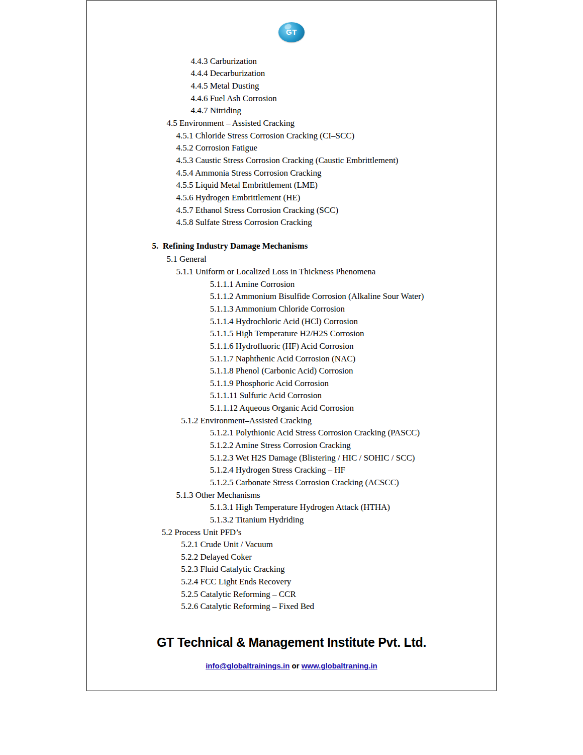4.4.3 Carburization
4.4.4 Decarburization
4.4.5 Metal Dusting
4.4.6 Fuel Ash Corrosion
4.4.7 Nitriding
4.5 Environment – Assisted Cracking
4.5.1 Chloride Stress Corrosion Cracking (CI–SCC)
4.5.2 Corrosion Fatigue
4.5.3 Caustic Stress Corrosion Cracking (Caustic Embrittlement)
4.5.4 Ammonia Stress Corrosion Cracking
4.5.5 Liquid Metal Embrittlement (LME)
4.5.6 Hydrogen Embrittlement (HE)
4.5.7 Ethanol Stress Corrosion Cracking (SCC)
4.5.8 Sulfate Stress Corrosion Cracking
5. Refining Industry Damage Mechanisms
5.1 General
5.1.1 Uniform or Localized Loss in Thickness Phenomena
5.1.1.1 Amine Corrosion
5.1.1.2 Ammonium Bisulfide Corrosion (Alkaline Sour Water)
5.1.1.3 Ammonium Chloride Corrosion
5.1.1.4 Hydrochloric Acid (HCl) Corrosion
5.1.1.5 High Temperature H2/H2S Corrosion
5.1.1.6 Hydrofluoric (HF) Acid Corrosion
5.1.1.7 Naphthenic Acid Corrosion (NAC)
5.1.1.8 Phenol (Carbonic Acid) Corrosion
5.1.1.9 Phosphoric Acid Corrosion
5.1.1.11 Sulfuric Acid Corrosion
5.1.1.12 Aqueous Organic Acid Corrosion
5.1.2 Environment–Assisted Cracking
5.1.2.1 Polythionic Acid Stress Corrosion Cracking (PASCC)
5.1.2.2 Amine Stress Corrosion Cracking
5.1.2.3 Wet H2S Damage (Blistering / HIC / SOHIC / SCC)
5.1.2.4 Hydrogen Stress Cracking – HF
5.1.2.5 Carbonate Stress Corrosion Cracking (ACSCC)
5.1.3 Other Mechanisms
5.1.3.1 High Temperature Hydrogen Attack (HTHA)
5.1.3.2 Titanium Hydriding
5.2 Process Unit PFD’s
5.2.1 Crude Unit / Vacuum
5.2.2 Delayed Coker
5.2.3 Fluid Catalytic Cracking
5.2.4 FCC Light Ends Recovery
5.2.5 Catalytic Reforming – CCR
5.2.6 Catalytic Reforming – Fixed Bed
GT Technical & Management Institute Pvt. Ltd.
info@globaltrainings.in or www.globaltraning.in